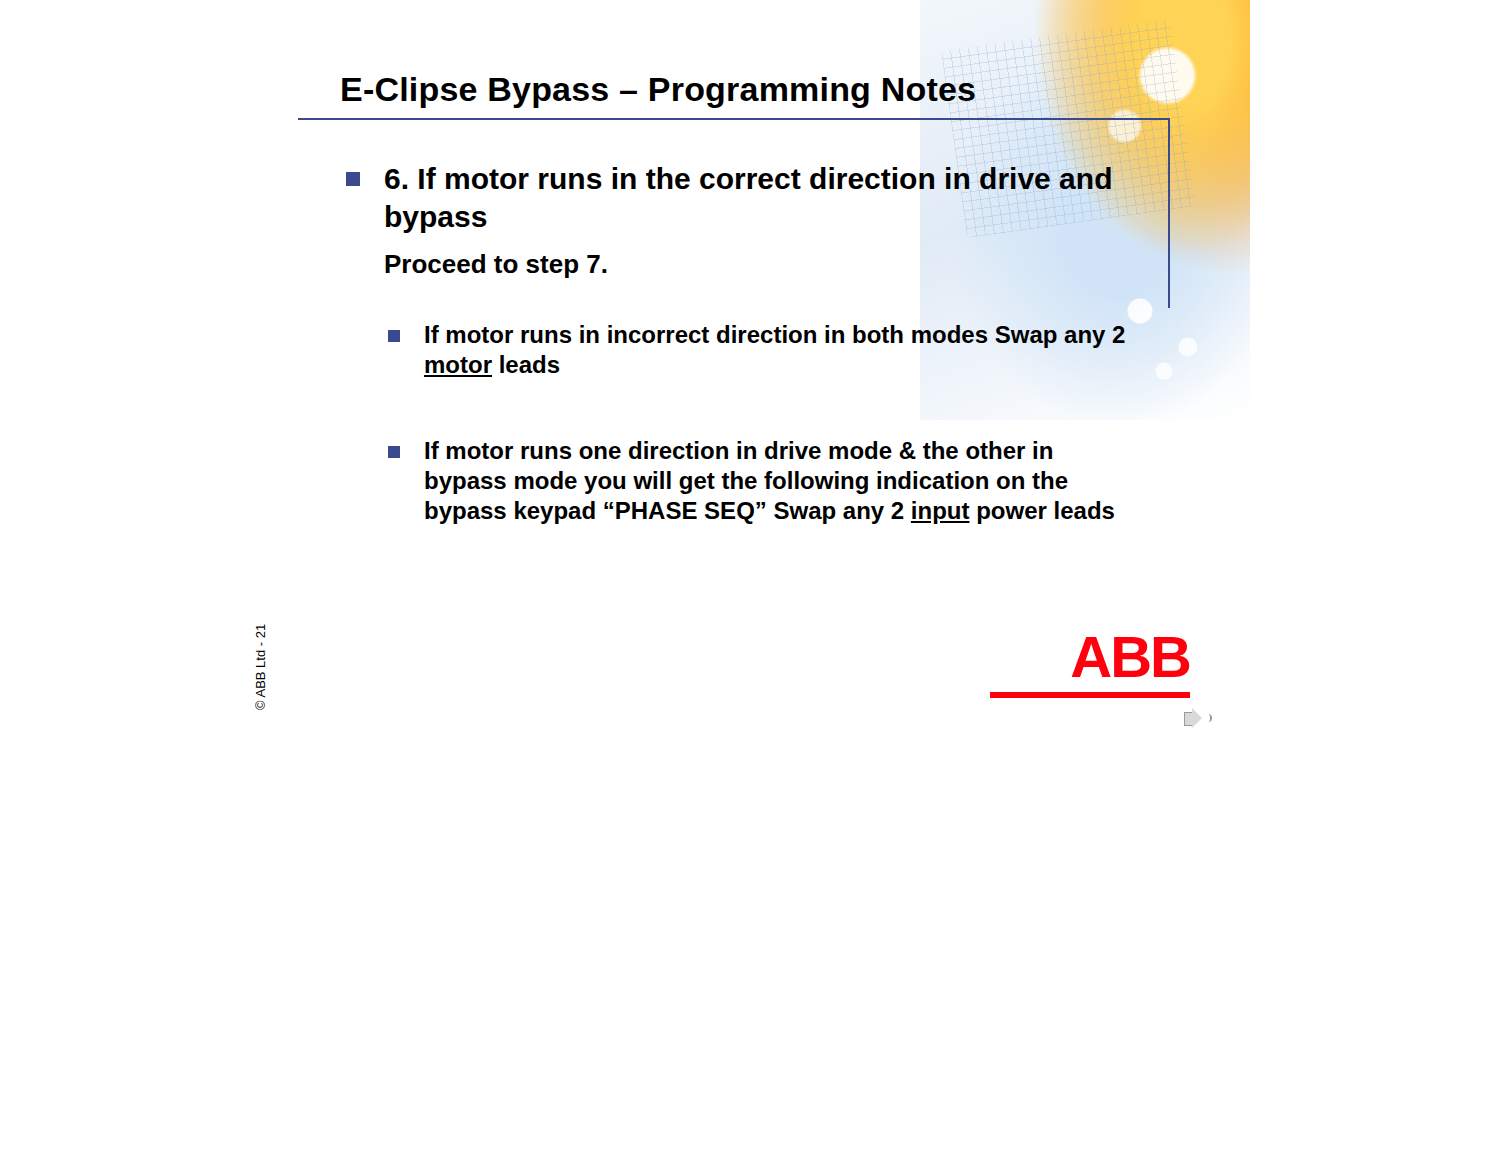E-Clipse Bypass – Programming Notes
6. If motor runs in the correct direction in drive and bypass
Proceed to step 7.
If motor runs in incorrect direction in both modes Swap any 2 motor leads
If motor runs one direction in drive mode & the other in bypass mode you will get the following indication on the bypass keypad “PHASE SEQ” Swap any 2 input power leads
© ABB Ltd - 21
ABB